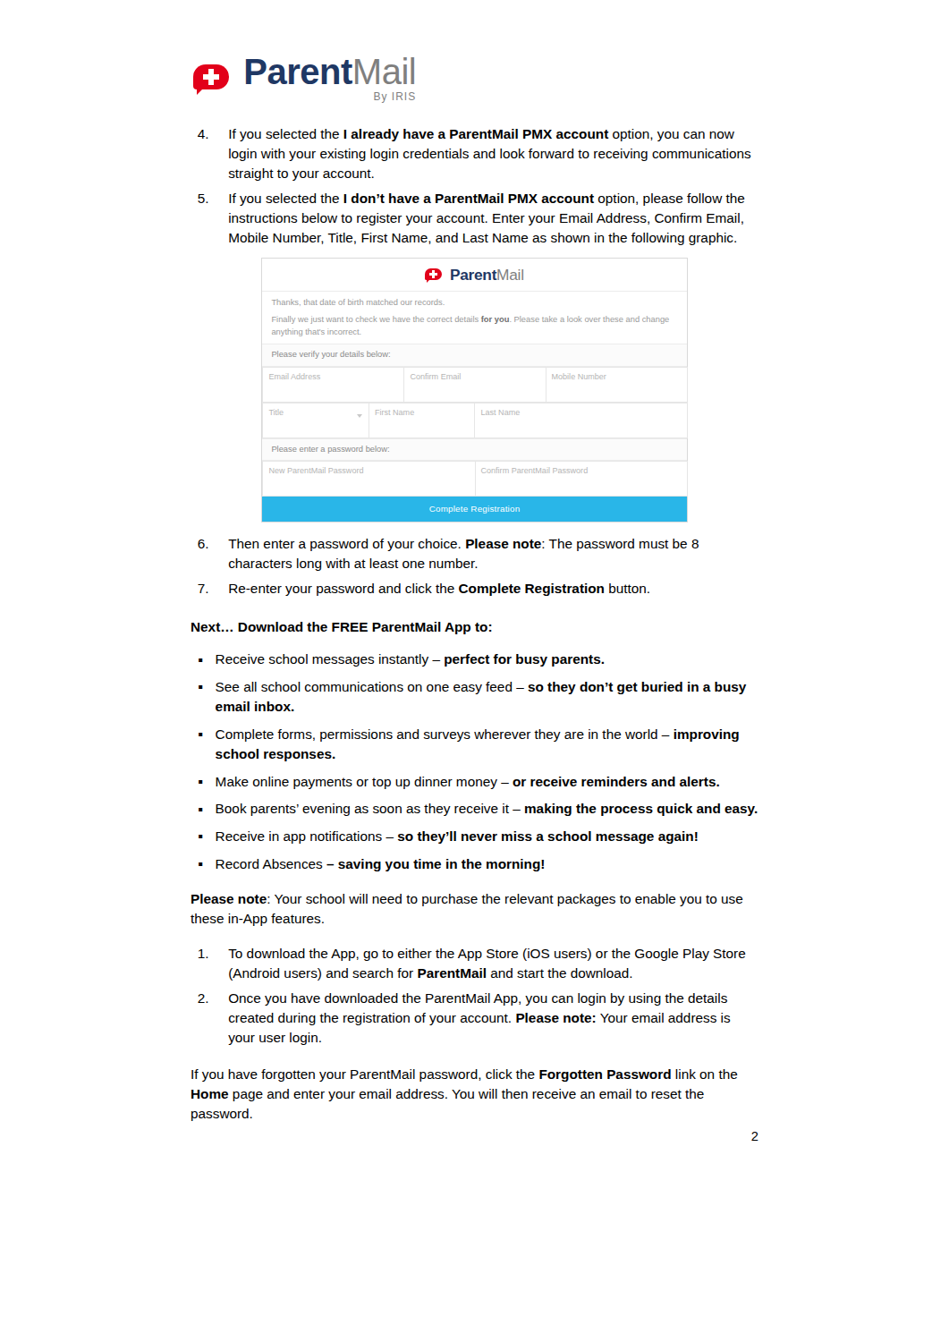ParentMail
By IRIS
If you selected the I already have a ParentMail PMX account option, you can now login with your existing login credentials and look forward to receiving communications straight to your account.
If you selected the I don’t have a ParentMail PMX account option, please follow the instructions below to register your account. Enter your Email Address, Confirm Email, Mobile Number, Title, First Name, and Last Name as shown in the following graphic.
ParentMail
Thanks, that date of birth matched our records.
Finally we just want to check we have the correct details for you. Please take a look over these and change anything that's incorrect.
Please verify your details below:
Email Address
Confirm Email
Mobile Number
Title
First Name
Last Name
Please enter a password below:
New ParentMail Password
Confirm ParentMail Password
Complete Registration
Then enter a password of your choice. Please note: The password must be 8 characters long with at least one number.
Re-enter your password and click the Complete Registration button.
Next… Download the FREE ParentMail App to:
Receive school messages instantly – perfect for busy parents.
See all school communications on one easy feed – so they don’t get buried in a busy email inbox.
Complete forms, permissions and surveys wherever they are in the world – improving school responses.
Make online payments or top up dinner money – or receive reminders and alerts.
Book parents’ evening as soon as they receive it – making the process quick and easy.
Receive in app notifications – so they’ll never miss a school message again!
Record Absences – saving you time in the morning!
Please note: Your school will need to purchase the relevant packages to enable you to use these in-App features.
To download the App, go to either the App Store (iOS users) or the Google Play Store (Android users) and search for ParentMail and start the download.
Once you have downloaded the ParentMail App, you can login by using the details created during the registration of your account. Please note: Your email address is your user login.
If you have forgotten your ParentMail password, click the Forgotten Password link on the Home page and enter your email address. You will then receive an email to reset the password.
2